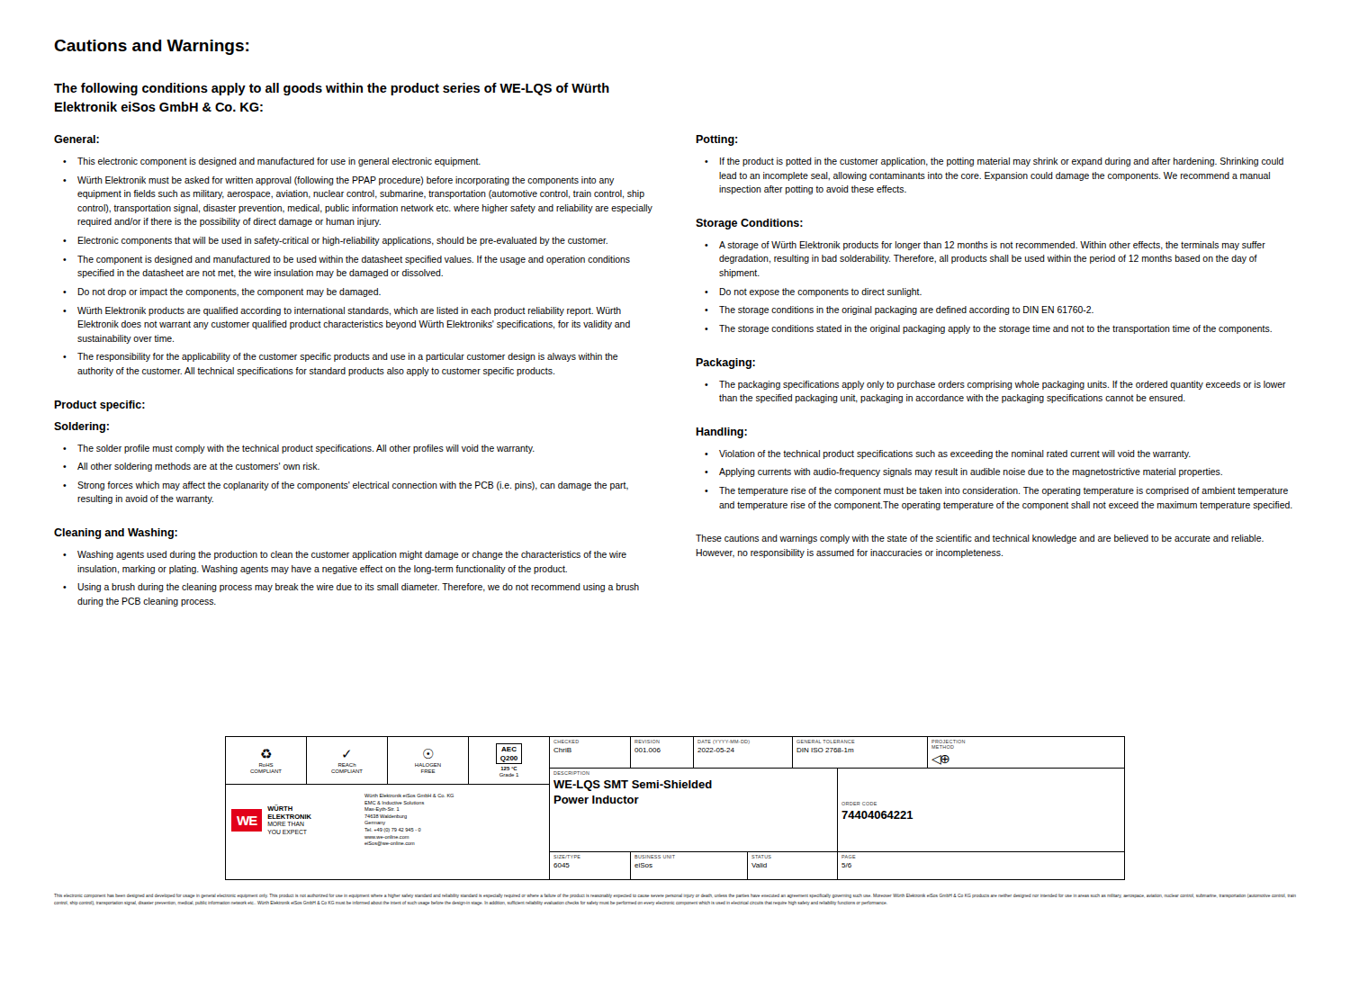Cautions and Warnings:
The following conditions apply to all goods within the product series of WE-LQS of Würth
Elektronik eiSos GmbH & Co. KG:
General:
This electronic component is designed and manufactured for use in general electronic equipment.
Würth Elektronik must be asked for written approval (following the PPAP procedure) before incorporating the components into any equipment in fields such as military, aerospace, aviation, nuclear control, submarine, transportation (automotive control, train control, ship control), transportation signal, disaster prevention, medical, public information network etc. where higher safety and reliability are especially required and/or if there is the possibility of direct damage or human injury.
Electronic components that will be used in safety-critical or high-reliability applications, should be pre-evaluated by the customer.
The component is designed and manufactured to be used within the datasheet specified values. If the usage and operation conditions specified in the datasheet are not met, the wire insulation may be damaged or dissolved.
Do not drop or impact the components, the component may be damaged.
Würth Elektronik products are qualified according to international standards, which are listed in each product reliability report. Würth Elektronik does not warrant any customer qualified product characteristics beyond Würth Elektroniks' specifications, for its validity and sustainability over time.
The responsibility for the applicability of the customer specific products and use in a particular customer design is always within the authority of the customer. All technical specifications for standard products also apply to customer specific products.
Product specific:
Soldering:
The solder profile must comply with the technical product specifications. All other profiles will void the warranty.
All other soldering methods are at the customers' own risk.
Strong forces which may affect the coplanarity of the components' electrical connection with the PCB (i.e. pins), can damage the part, resulting in avoid of the warranty.
Cleaning and Washing:
Washing agents used during the production to clean the customer application might damage or change the characteristics of the wire insulation, marking or plating. Washing agents may have a negative effect on the long-term functionality of the product.
Using a brush during the cleaning process may break the wire due to its small diameter. Therefore, we do not recommend using a brush during the PCB cleaning process.
Potting:
If the product is potted in the customer application, the potting material may shrink or expand during and after hardening. Shrinking could lead to an incomplete seal, allowing contaminants into the core. Expansion could damage the components. We recommend a manual inspection after potting to avoid these effects.
Storage Conditions:
A storage of Würth Elektronik products for longer than 12 months is not recommended. Within other effects, the terminals may suffer degradation, resulting in bad solderability. Therefore, all products shall be used within the period of 12 months based on the day of shipment.
Do not expose the components to direct sunlight.
The storage conditions in the original packaging are defined according to DIN EN 61760-2.
The storage conditions stated in the original packaging apply to the storage time and not to the transportation time of the components.
Packaging:
The packaging specifications apply only to purchase orders comprising whole packaging units. If the ordered quantity exceeds or is lower than the specified packaging unit, packaging in accordance with the packaging specifications cannot be ensured.
Handling:
Violation of the technical product specifications such as exceeding the nominal rated current will void the warranty.
Applying currents with audio-frequency signals may result in audible noise due to the magnetostrictive material properties.
The temperature rise of the component must be taken into consideration. The operating temperature is comprised of ambient temperature and temperature rise of the component.The operating temperature of the component shall not exceed the maximum temperature specified.
These cautions and warnings comply with the state of the scientific and technical knowledge and are believed to be accurate and reliable. However, no responsibility is assumed for inaccuracies or incompleteness.
♻ RoHS
COMPLIANT
✓ REACh
COMPLIANT
☉ HALOGEN
FREE
AEC
Q200 125 °C
Grade 1
WE
WÜRTH
ELEKTRONIK
MORE THAN
YOU EXPECT
Würth Elektronik eiSos GmbH & Co. KG
EMC & Inductive Solutions
Max-Eyth-Str. 1
74638 Waldenburg
Germany
Tel. +49 (0) 79 42 945 - 0
www.we-online.com
eiSos@we-online.com
CHECKED ChriB
REVISION 001.006
DATE (YYYY-MM-DD) 2022-05-24
GENERAL TOLERANCE DIN ISO 2768-1m
PROJECTION
METHOD ◁⊕
DESCRIPTION WE-LQS SMT Semi-Shielded
Power Inductor
ORDER CODE 74404064221
SIZE/TYPE 6045
BUSINESS UNIT eiSos
STATUS Valid
PAGE 5/6
This electronic component has been designed and developed for usage in general electronic equipment only. This product is not authorized for use in equipment where a higher safety standard and reliability standard is especially required or where a failure of the product is reasonably expected to cause severe personal injury or death, unless the parties have executed an agreement specifically governing such use. Moreover Würth Elektronik eiSos GmbH & Co KG products are neither designed nor intended for use in areas such as military, aerospace, aviation, nuclear control, submarine, transportation (automotive control, train control, ship control), transportation signal, disaster prevention, medical, public information network etc.. Würth Elektronik eiSos GmbH & Co KG must be informed about the intent of such usage before the design-in stage. In addition, sufficient reliability evaluation checks for safety must be performed on every electronic component which is used in electrical circuits that require high safety and reliability functions or performance.